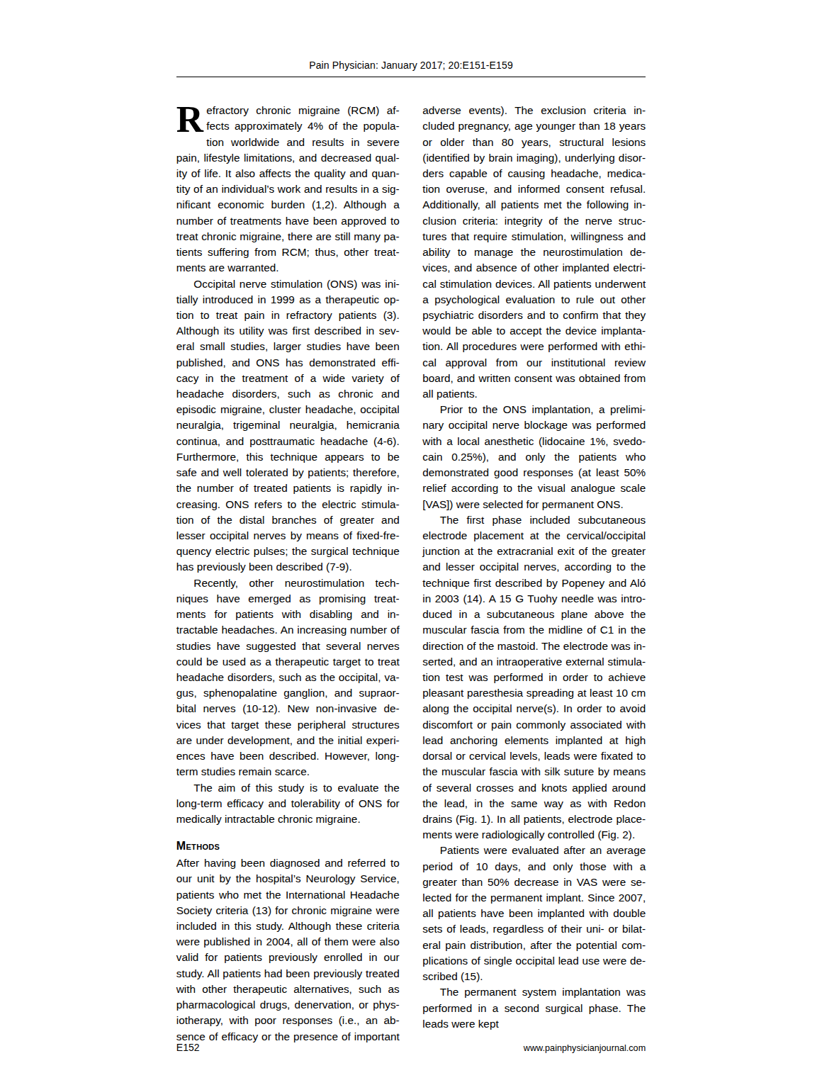Pain Physician: January 2017; 20:E151-E159
Refractory chronic migraine (RCM) affects approximately 4% of the population worldwide and results in severe pain, lifestyle limitations, and decreased quality of life. It also affects the quality and quantity of an individual’s work and results in a significant economic burden (1,2). Although a number of treatments have been approved to treat chronic migraine, there are still many patients suffering from RCM; thus, other treatments are warranted.
Occipital nerve stimulation (ONS) was initially introduced in 1999 as a therapeutic option to treat pain in refractory patients (3). Although its utility was first described in several small studies, larger studies have been published, and ONS has demonstrated efficacy in the treatment of a wide variety of headache disorders, such as chronic and episodic migraine, cluster headache, occipital neuralgia, trigeminal neuralgia, hemicrania continua, and posttraumatic headache (4-6). Furthermore, this technique appears to be safe and well tolerated by patients; therefore, the number of treated patients is rapidly increasing. ONS refers to the electric stimulation of the distal branches of greater and lesser occipital nerves by means of fixed-frequency electric pulses; the surgical technique has previously been described (7-9).
Recently, other neurostimulation techniques have emerged as promising treatments for patients with disabling and intractable headaches. An increasing number of studies have suggested that several nerves could be used as a therapeutic target to treat headache disorders, such as the occipital, vagus, sphenopalatine ganglion, and supraorbital nerves (10-12). New non-invasive devices that target these peripheral structures are under development, and the initial experiences have been described. However, long-term studies remain scarce.
The aim of this study is to evaluate the long-term efficacy and tolerability of ONS for medically intractable chronic migraine.
Methods
After having been diagnosed and referred to our unit by the hospital’s Neurology Service, patients who met the International Headache Society criteria (13) for chronic migraine were included in this study. Although these criteria were published in 2004, all of them were also valid for patients previously enrolled in our study. All patients had been previously treated with other therapeutic alternatives, such as pharmacological drugs, denervation, or physiotherapy, with poor responses (i.e., an absence of efficacy or the presence of important adverse events). The exclusion criteria included pregnancy, age younger than 18 years or older than 80 years, structural lesions (identified by brain imaging), underlying disorders capable of causing headache, medication overuse, and informed consent refusal. Additionally, all patients met the following inclusion criteria: integrity of the nerve structures that require stimulation, willingness and ability to manage the neurostimulation devices, and absence of other implanted electrical stimulation devices. All patients underwent a psychological evaluation to rule out other psychiatric disorders and to confirm that they would be able to accept the device implantation. All procedures were performed with ethical approval from our institutional review board, and written consent was obtained from all patients.
Prior to the ONS implantation, a preliminary occipital nerve blockage was performed with a local anesthetic (lidocaine 1%, svedocain 0.25%), and only the patients who demonstrated good responses (at least 50% relief according to the visual analogue scale [VAS]) were selected for permanent ONS.
The first phase included subcutaneous electrode placement at the cervical/occipital junction at the extracranial exit of the greater and lesser occipital nerves, according to the technique first described by Popeney and Aló in 2003 (14). A 15 G Tuohy needle was introduced in a subcutaneous plane above the muscular fascia from the midline of C1 in the direction of the mastoid. The electrode was inserted, and an intraoperative external stimulation test was performed in order to achieve pleasant paresthesia spreading at least 10 cm along the occipital nerve(s). In order to avoid discomfort or pain commonly associated with lead anchoring elements implanted at high dorsal or cervical levels, leads were fixated to the muscular fascia with silk suture by means of several crosses and knots applied around the lead, in the same way as with Redon drains (Fig. 1). In all patients, electrode placements were radiologically controlled (Fig. 2).
Patients were evaluated after an average period of 10 days, and only those with a greater than 50% decrease in VAS were selected for the permanent implant. Since 2007, all patients have been implanted with double sets of leads, regardless of their uni- or bilateral pain distribution, after the potential complications of single occipital lead use were described (15).
The permanent system implantation was performed in a second surgical phase. The leads were kept
E152 www.painphysicianjournal.com